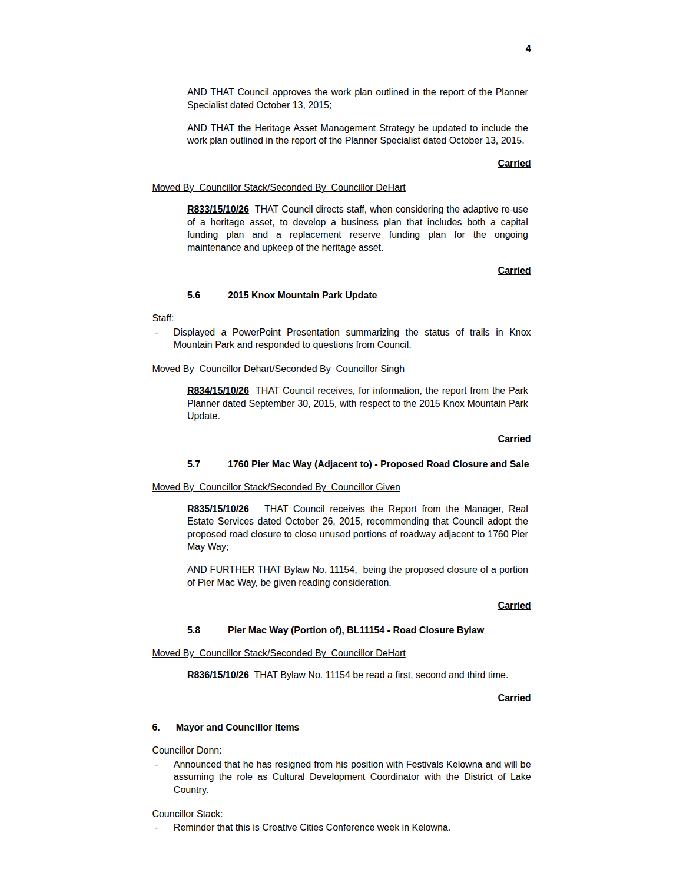4
AND THAT Council approves the work plan outlined in the report of the Planner Specialist dated October 13, 2015;
AND THAT the Heritage Asset Management Strategy be updated to include the work plan outlined in the report of the Planner Specialist dated October 13, 2015.
Carried
Moved By Councillor Stack/Seconded By Councillor DeHart
R833/15/10/26 THAT Council directs staff, when considering the adaptive re-use of a heritage asset, to develop a business plan that includes both a capital funding plan and a replacement reserve funding plan for the ongoing maintenance and upkeep of the heritage asset.
Carried
5.62015 Knox Mountain Park Update
Staff:
Displayed a PowerPoint Presentation summarizing the status of trails in Knox Mountain Park and responded to questions from Council.
Moved By Councillor Dehart/Seconded By Councillor Singh
R834/15/10/26 THAT Council receives, for information, the report from the Park Planner dated September 30, 2015, with respect to the 2015 Knox Mountain Park Update.
Carried
5.71760 Pier Mac Way (Adjacent to) - Proposed Road Closure and Sale
Moved By Councillor Stack/Seconded By Councillor Given
R835/15/10/26 THAT Council receives the Report from the Manager, Real Estate Services dated October 26, 2015, recommending that Council adopt the proposed road closure to close unused portions of roadway adjacent to 1760 Pier May Way;
AND FURTHER THAT Bylaw No. 11154, being the proposed closure of a portion of Pier Mac Way, be given reading consideration.
Carried
5.8 Pier Mac Way (Portion of), BL11154 - Road Closure Bylaw
Moved By Councillor Stack/Seconded By Councillor DeHart
R836/15/10/26 THAT Bylaw No. 11154 be read a first, second and third time.
Carried
6. Mayor and Councillor Items
Councillor Donn:
Announced that he has resigned from his position with Festivals Kelowna and will be assuming the role as Cultural Development Coordinator with the District of Lake Country.
Councillor Stack:
Reminder that this is Creative Cities Conference week in Kelowna.